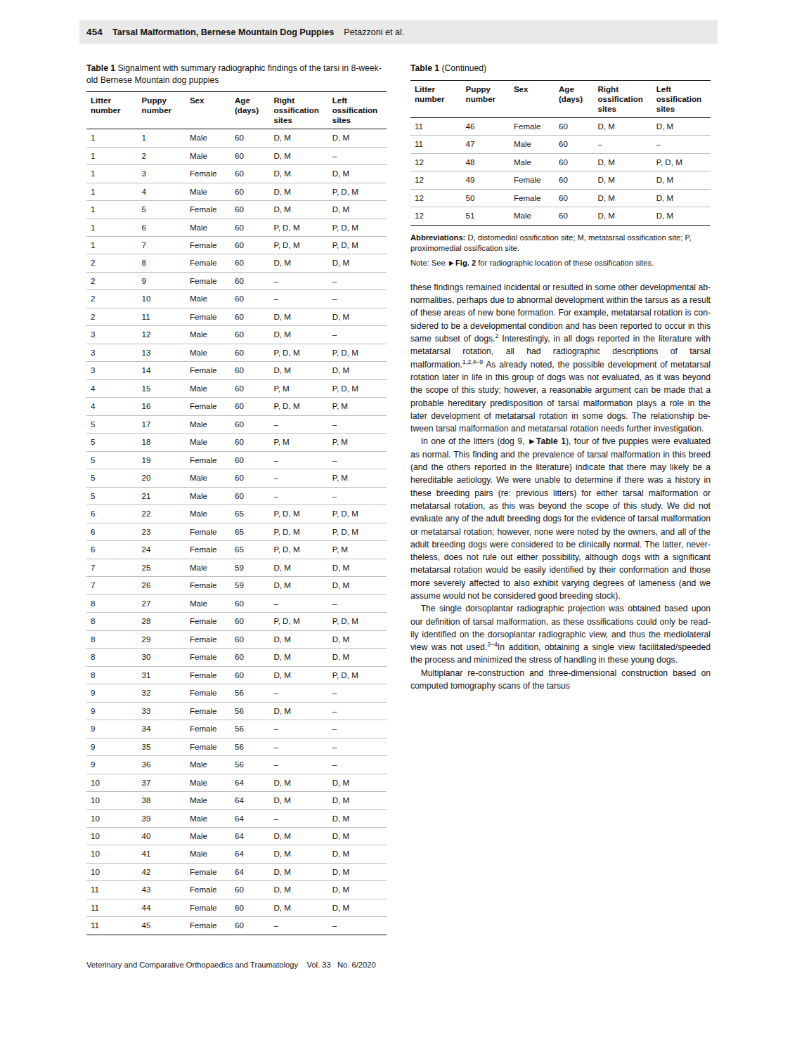454 Tarsal Malformation, Bernese Mountain Dog Puppies Petazzoni et al.
Table 1 Signalment with summary radiographic findings of the tarsi in 8-week-old Bernese Mountain dog puppies
| Litter number | Puppy number | Sex | Age (days) | Right ossification sites | Left ossification sites |
| --- | --- | --- | --- | --- | --- |
| 1 | 1 | Male | 60 | D, M | D, M |
| 1 | 2 | Male | 60 | D, M | – |
| 1 | 3 | Female | 60 | D, M | D, M |
| 1 | 4 | Male | 60 | D, M | P, D, M |
| 1 | 5 | Female | 60 | D, M | D, M |
| 1 | 6 | Male | 60 | P, D, M | P, D, M |
| 1 | 7 | Female | 60 | P, D, M | P, D, M |
| 2 | 8 | Female | 60 | D, M | D, M |
| 2 | 9 | Female | 60 | – | – |
| 2 | 10 | Male | 60 | – | – |
| 2 | 11 | Female | 60 | D, M | D, M |
| 3 | 12 | Male | 60 | D, M | – |
| 3 | 13 | Male | 60 | P, D, M | P, D, M |
| 3 | 14 | Female | 60 | D, M | D, M |
| 4 | 15 | Male | 60 | P, M | P, D, M |
| 4 | 16 | Female | 60 | P, D, M | P, M |
| 5 | 17 | Male | 60 | – | – |
| 5 | 18 | Male | 60 | P, M | P, M |
| 5 | 19 | Female | 60 | – | – |
| 5 | 20 | Male | 60 | – | P, M |
| 5 | 21 | Male | 60 | – | – |
| 6 | 22 | Male | 65 | P, D, M | P, D, M |
| 6 | 23 | Female | 65 | P, D, M | P, D, M |
| 6 | 24 | Female | 65 | P, D, M | P, M |
| 7 | 25 | Male | 59 | D, M | D, M |
| 7 | 26 | Female | 59 | D, M | D, M |
| 8 | 27 | Male | 60 | – | – |
| 8 | 28 | Female | 60 | P, D, M | P, D, M |
| 8 | 29 | Female | 60 | D, M | D, M |
| 8 | 30 | Female | 60 | D, M | D, M |
| 8 | 31 | Female | 60 | D, M | P, D, M |
| 9 | 32 | Female | 56 | – | – |
| 9 | 33 | Female | 56 | D, M | – |
| 9 | 34 | Female | 56 | – | – |
| 9 | 35 | Female | 56 | – | – |
| 9 | 36 | Male | 56 | – | – |
| 10 | 37 | Male | 64 | D, M | D, M |
| 10 | 38 | Male | 64 | D, M | D, M |
| 10 | 39 | Male | 64 | – | D, M |
| 10 | 40 | Male | 64 | D, M | D, M |
| 10 | 41 | Male | 64 | D, M | D, M |
| 10 | 42 | Female | 64 | D, M | D, M |
| 11 | 43 | Female | 60 | D, M | D, M |
| 11 | 44 | Female | 60 | D, M | D, M |
| 11 | 45 | Female | 60 | – | – |
Table 1 (Continued)
| Litter number | Puppy number | Sex | Age (days) | Right ossification sites | Left ossification sites |
| --- | --- | --- | --- | --- | --- |
| 11 | 46 | Female | 60 | D, M | D, M |
| 11 | 47 | Male | 60 | – | – |
| 12 | 48 | Male | 60 | D, M | P, D, M |
| 12 | 49 | Female | 60 | D, M | D, M |
| 12 | 50 | Female | 60 | D, M | D, M |
| 12 | 51 | Male | 60 | D, M | D, M |
Abbreviations: D, distomedial ossification site; M, metatarsal ossification site; P, proximomedial ossification site.
Note: See ►Fig. 2 for radiographic location of these ossification sites.
these findings remained incidental or resulted in some other developmental abnormalities, perhaps due to abnormal development within the tarsus as a result of these areas of new bone formation. For example, metatarsal rotation is considered to be a developmental condition and has been reported to occur in this same subset of dogs.2 Interestingly, in all dogs reported in the literature with metatarsal rotation, all had radiographic descriptions of tarsal malformation.1,2,4–9 As already noted, the possible development of metatarsal rotation later in life in this group of dogs was not evaluated, as it was beyond the scope of this study; however, a reasonable argument can be made that a probable hereditary predisposition of tarsal malformation plays a role in the later development of metatarsal rotation in some dogs. The relationship between tarsal malformation and metatarsal rotation needs further investigation.
In one of the litters (dog 9, ►Table 1), four of five puppies were evaluated as normal. This finding and the prevalence of tarsal malformation in this breed (and the others reported in the literature) indicate that there may likely be a hereditable aetiology. We were unable to determine if there was a history in these breeding pairs (re: previous litters) for either tarsal malformation or metatarsal rotation, as this was beyond the scope of this study. We did not evaluate any of the adult breeding dogs for the evidence of tarsal malformation or metatarsal rotation; however, none were noted by the owners, and all of the adult breeding dogs were considered to be clinically normal. The latter, nevertheless, does not rule out either possibility, although dogs with a significant metatarsal rotation would be easily identified by their conformation and those more severely affected to also exhibit varying degrees of lameness (and we assume would not be considered good breeding stock).
The single dorsoplantar radiographic projection was obtained based upon our definition of tarsal malformation, as these ossifications could only be readily identified on the dorsoplantar radiographic view, and thus the mediolateral view was not used.2–4In addition, obtaining a single view facilitated/speeded the process and minimized the stress of handling in these young dogs.
Multiplanar re-construction and three-dimensional construction based on computed tomography scans of the tarsus
Veterinary and Comparative Orthopaedics and Traumatology Vol. 33 No. 6/2020